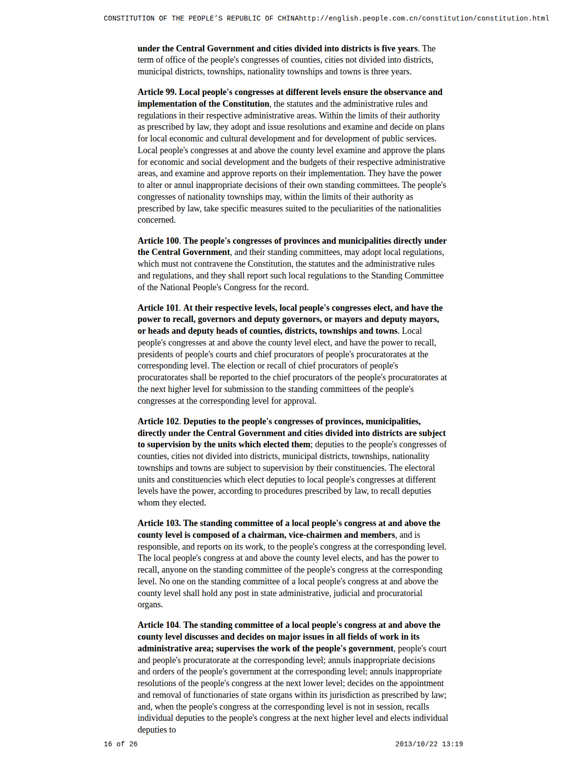CONSTITUTION OF THE PEOPLE’S REPUBLIC OF CHINA http://english.people.com.cn/constitution/constitution.html
under the Central Government and cities divided into districts is five years. The term of office of the people's congresses of counties, cities not divided into districts, municipal districts, townships, nationality townships and towns is three years.
Article 99. Local people's congresses at different levels ensure the observance and implementation of the Constitution, the statutes and the administrative rules and regulations in their respective administrative areas. Within the limits of their authority as prescribed by law, they adopt and issue resolutions and examine and decide on plans for local economic and cultural development and for development of public services. Local people's congresses at and above the county level examine and approve the plans for economic and social development and the budgets of their respective administrative areas, and examine and approve reports on their implementation. They have the power to alter or annul inappropriate decisions of their own standing committees. The people's congresses of nationality townships may, within the limits of their authority as prescribed by law, take specific measures suited to the peculiarities of the nationalities concerned.
Article 100. The people's congresses of provinces and municipalities directly under the Central Government, and their standing committees, may adopt local regulations, which must not contravene the Constitution, the statutes and the administrative rules and regulations, and they shall report such local regulations to the Standing Committee of the National People's Congress for the record.
Article 101. At their respective levels, local people's congresses elect, and have the power to recall, governors and deputy governors, or mayors and deputy mayors, or heads and deputy heads of counties, districts, townships and towns. Local people's congresses at and above the county level elect, and have the power to recall, presidents of people's courts and chief procurators of people's procuratorates at the corresponding level. The election or recall of chief procurators of people's procuratorates shall be reported to the chief procurators of the people's procuratorates at the next higher level for submission to the standing committees of the people's congresses at the corresponding level for approval.
Article 102. Deputies to the people's congresses of provinces, municipalities, directly under the Central Government and cities divided into districts are subject to supervision by the units which elected them; deputies to the people's congresses of counties, cities not divided into districts, municipal districts, townships, nationality townships and towns are subject to supervision by their constituencies. The electoral units and constituencies which elect deputies to local people's congresses at different levels have the power, according to procedures prescribed by law, to recall deputies whom they elected.
Article 103. The standing committee of a local people's congress at and above the county level is composed of a chairman, vice-chairmen and members, and is responsible, and reports on its work, to the people's congress at the corresponding level. The local people's congress at and above the county level elects, and has the power to recall, anyone on the standing committee of the people's congress at the corresponding level. No one on the standing committee of a local people's congress at and above the county level shall hold any post in state administrative, judicial and procuratorial organs.
Article 104. The standing committee of a local people's congress at and above the county level discusses and decides on major issues in all fields of work in its administrative area; supervises the work of the people's government, people's court and people's procuratorate at the corresponding level; annuls inappropriate decisions and orders of the people's government at the corresponding level; annuls inappropriate resolutions of the people's congress at the next lower level; decides on the appointment and removal of functionaries of state organs within its jurisdiction as prescribed by law; and, when the people's congress at the corresponding level is not in session, recalls individual deputies to the people's congress at the next higher level and elects individual deputies to
16 of 26 2013/10/22 13:19